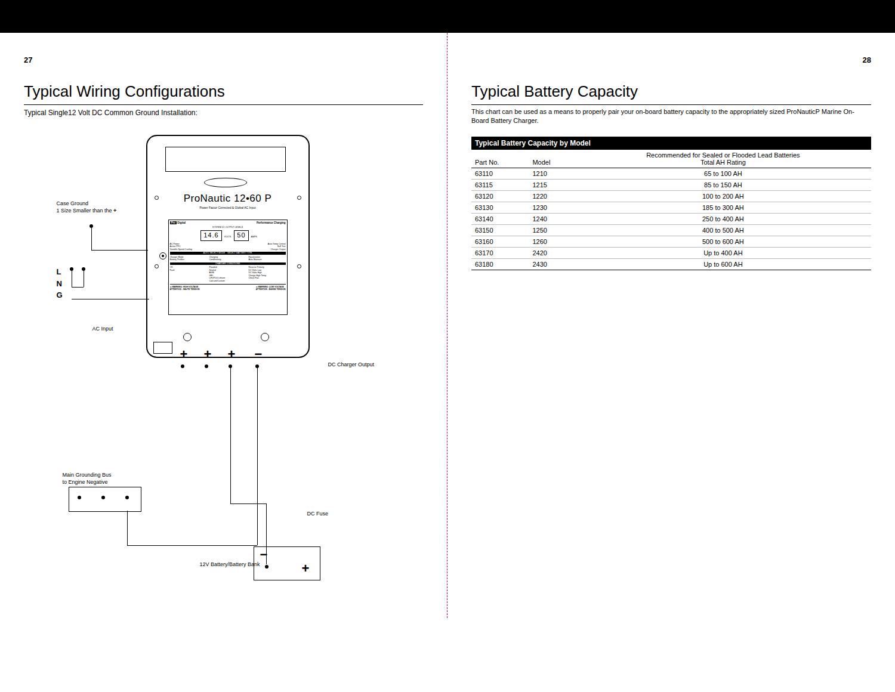27
Typical Wiring Configurations
Typical Single12 Volt DC Common Ground Installation:
ProNautic 12•60 P Power Factor Corrected & Global AC Input
Pro Digital Performance Charging
SYSTEM DC OUTPUT LEVELS
14.6 VOLTS 50 AMPS
AC Power Auto Temp Control
Active PFC Self Test
Variable Speed Cooling Charger Output
AUTO SELECT MODE SELECT BATTERY TYPE
Charger Mode
Battery Profiles
Charging
Conditioning
Equalization
Auto Maintain
CHARGER CONDITIONS
OK
Fault
Flooded
Sealed
AGM
GEL
LiFePO4 Lithium
Calcium/Custom
Reverse Polarity
DC Volts Low
DC Volts High
Charge High Temp
Check Fan
⚠ WARNING: HIGH VOLTAGE
ATTENTION : HAUTE TENSION ⚠ WARNING: LOW VOLTAGE
ATTENTION : BASSE TENSION
+
+
+
−
Case Ground
1 Size Smaller than the +
L
N
G
AC Input
Main Grounding Bus
to Engine Negative
DC Charger Output
DC Fuse
12V Battery/Battery Bank
−
+
28
Typical Battery Capacity
This chart can be used as a means to properly pair your on-board battery capacity to the appropriately sized ProNauticP Marine On-Board Battery Charger.
Typical Battery Capacity by Model
| Part No. | Model | Recommended for Sealed or Flooded Lead Batteries Total AH Rating |
| --- | --- | --- |
| 63110 | 1210 | 65 to 100 AH |
| 63115 | 1215 | 85 to 150 AH |
| 63120 | 1220 | 100 to 200 AH |
| 63130 | 1230 | 185 to 300 AH |
| 63140 | 1240 | 250 to 400 AH |
| 63150 | 1250 | 400 to 500 AH |
| 63160 | 1260 | 500 to 600 AH |
| 63170 | 2420 | Up to 400 AH |
| 63180 | 2430 | Up to 600 AH |